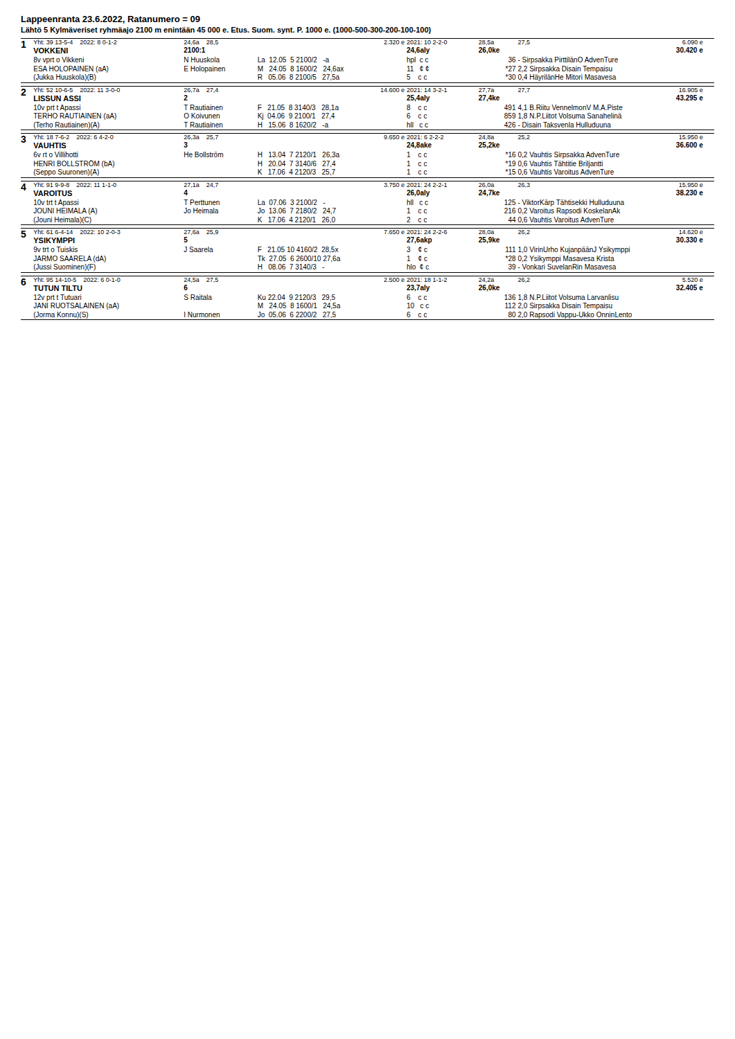Lappeenranta 23.6.2022, Ratanumero = 09
Lähtö 5 Kylmäveriset ryhmäajo 2100 m enintään 45 000 e. Etus. Suom. synt. P. 1000 e. (1000-500-300-200-100-100)
| 1 | Yht: 39 13-5-4 2022: 8 0-1-2 | 24,6a 28,5 | 2.320 e | 2021: 10 2-2-0 | 28,5a | 27,5 | 6.090 e | |
| VOKKENI | 2100:1 | | 24,6aly | 26,0ke | | 30.420 e | |
| 8v vprt o Vikkeni | N Huuskola | La 12.05 5 2100/2 -a | hpl c c | 36 | - Sirpsakka PirttilänO AdvenTure |
| ESA HOLOPAINEN (aA) | E Holopainen | M 24.05 8 1600/2 24,6ax | 11 ¢ ¢ | *27 | 2,2 Sirpsakka Disain Tempaisu |
| | (Jukka Huuskola)(B) | | R 05.06 8 2100/5 27,5a | 5 c c | *30 | 0,4 HäyrilänHe Mitori Masavesa |
| 2 | Yht: 52 10-6-5 2022: 11 3-0-0 | 26,7a 27,4 | 14.600 e | 2021: 14 3-2-1 | 27,7a | 27,7 | 16.905 e | |
| LISSUN ASSI | 2 | | 25,4aly | 27,4ke | | 43.295 e | |
| 10v prt t Apassi | T Rautiainen | F 21.05 8 3140/3 28,1a | 8 c c | 491 | 4,1 B.Riitu VennelmonV M.A.Piste |
| TERHO RAUTIAINEN (aA) | O Koivunen | Kj 04.06 9 2100/1 27,4 | 6 c c | 859 | 1,8 N.P.Liitot Volsuma Sanahelinä |
| | (Terho Rautiainen)(A) | T Rautiainen | H 15.06 8 1620/2 -a | hll c c | 426 | - Disain Taksvenla Hulluduuna |
| 3 | Yht: 18 7-6-2 2022: 6 4-2-0 | 26,3a 25,7 | 9.650 e | 2021: 6 2-2-2 | 24,8a | 25,2 | 15.950 e | |
| VAUHTIS | 3 | | 24,8ake | 25,2ke | | 36.600 e | |
| 6v rt o Villihotti | He Bollström | H 13.04 7 2120/1 26,3a | 1 c c | *16 | 0,2 Vauhtis Sirpsakka AdvenTure |
| HENRI BOLLSTRÖM (bA) | | H 20.04 7 3140/6 27,4 | 1 c c | *19 | 0,6 Vauhtis Tähtitie Briljantti |
| | (Seppo Suuronen)(A) | | K 17.06 4 2120/3 25,7 | 1 c c | *15 | 0,6 Vauhtis Varoitus AdvenTure |
| 4 | Yht: 91 9-9-8 2022: 11 1-1-0 | 27,1a 24,7 | 3.750 e | 2021: 24 2-2-1 | 26,0a | 26,3 | 15.950 e | |
| VAROITUS | 4 | | 26,0aly | 24,7ke | | 38.230 e | |
| 10v trt t Apassi | T Perttunen | La 07.06 3 2100/2 - | hll c c | 125 | - ViktorKärp Tähtisekki Hulluduuna |
| JOUNI HEIMALA (A) | Jo Heimala | Jo 13.06 7 2180/2 24,7 | 1 c c | 216 | 0,2 Varoitus Rapsodi KoskelanAk |
| | (Jouni Heimala)(C) | | K 17.06 4 2120/1 26,0 | 2 c c | 44 | 0,6 Vauhtis Varoitus AdvenTure |
| 5 | Yht: 61 6-4-14 2022: 10 2-0-3 | 27,6a 25,9 | 7.650 e | 2021: 24 2-2-6 | 28,0a | 26,2 | 14.620 e | |
| YSIKYMPPI | 5 | | 27,6akp | 25,9ke | | 30.330 e | |
| 9v trt o Tuiskis | J Saarela | F 21.05 10 4160/2 28,5x | 3 ¢ c | 111 | 1,0 VirinUrho KujanpäänJ Ysikymppi |
| JARMO SAARELA (dA) | | Tk 27.05 6 2600/10 27,6a | 1 ¢ c | *28 | 0,2 Ysikymppi Masavesa Krista |
| | (Jussi Suominen)(F) | | H 08.06 7 3140/3 - | hlo ¢ c | 39 | - Vonkari SuvelanRin Masavesa |
| 6 | Yht: 95 14-10-5 2022: 6 0-1-0 | 24,5a 27,5 | 2.500 e | 2021: 18 1-1-2 | 24,2a | 26,2 | 5.520 e | |
| TUTUN TILTU | 6 | | 23,7aly | 26,0ke | | 32.405 e | |
| 12v prt t Tutuari | S Raitala | Ku 22.04 9 2120/3 29,5 | 6 c c | 136 | 1,8 N.P.Liitot Volsuma Larvanlisu |
| JANI RUOTSALAINEN (aA) | | M 24.05 8 1600/1 24,5a | 10 c c | 112 | 2,0 Sirpsakka Disain Tempaisu |
| | (Jorma Konnu)(S) | I Nurmonen | Jo 05.06 6 2200/2 27,5 | 6 c c | 80 | 2,0 Rapsodi Vappu-Ukko OnninLento |